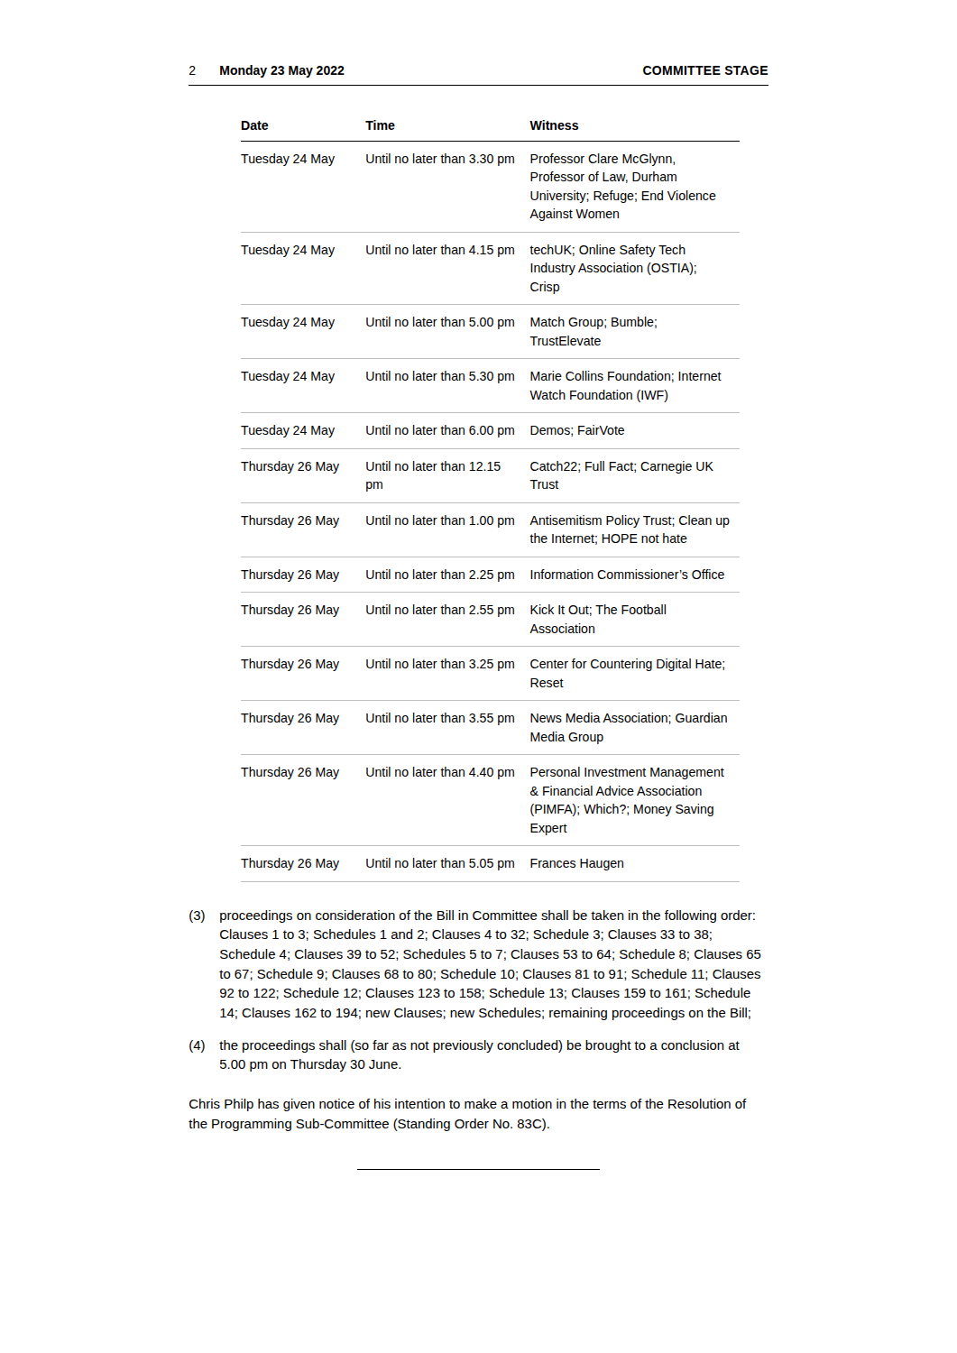2 Monday 23 May 2022 COMMITTEE STAGE
| Date | Time | Witness |
| --- | --- | --- |
| Tuesday 24 May | Until no later than 3.30 pm | Professor Clare McGlynn, Professor of Law, Durham University; Refuge; End Violence Against Women |
| Tuesday 24 May | Until no later than 4.15 pm | techUK; Online Safety Tech Industry Association (OSTIA); Crisp |
| Tuesday 24 May | Until no later than 5.00 pm | Match Group; Bumble; TrustElevate |
| Tuesday 24 May | Until no later than 5.30 pm | Marie Collins Foundation; Internet Watch Foundation (IWF) |
| Tuesday 24 May | Until no later than 6.00 pm | Demos; FairVote |
| Thursday 26 May | Until no later than 12.15 pm | Catch22; Full Fact; Carnegie UK Trust |
| Thursday 26 May | Until no later than 1.00 pm | Antisemitism Policy Trust; Clean up the Internet; HOPE not hate |
| Thursday 26 May | Until no later than 2.25 pm | Information Commissioner’s Office |
| Thursday 26 May | Until no later than 2.55 pm | Kick It Out; The Football Association |
| Thursday 26 May | Until no later than 3.25 pm | Center for Countering Digital Hate; Reset |
| Thursday 26 May | Until no later than 3.55 pm | News Media Association; Guardian Media Group |
| Thursday 26 May | Until no later than 4.40 pm | Personal Investment Management & Financial Advice Association (PIMFA); Which?; Money Saving Expert |
| Thursday 26 May | Until no later than 5.05 pm | Frances Haugen |
(3) proceedings on consideration of the Bill in Committee shall be taken in the following order: Clauses 1 to 3; Schedules 1 and 2; Clauses 4 to 32; Schedule 3; Clauses 33 to 38; Schedule 4; Clauses 39 to 52; Schedules 5 to 7; Clauses 53 to 64; Schedule 8; Clauses 65 to 67; Schedule 9; Clauses 68 to 80; Schedule 10; Clauses 81 to 91; Schedule 11; Clauses 92 to 122; Schedule 12; Clauses 123 to 158; Schedule 13; Clauses 159 to 161; Schedule 14; Clauses 162 to 194; new Clauses; new Schedules; remaining proceedings on the Bill;
(4) the proceedings shall (so far as not previously concluded) be brought to a conclusion at 5.00 pm on Thursday 30 June.
Chris Philp has given notice of his intention to make a motion in the terms of the Resolution of the Programming Sub-Committee (Standing Order No. 83C).